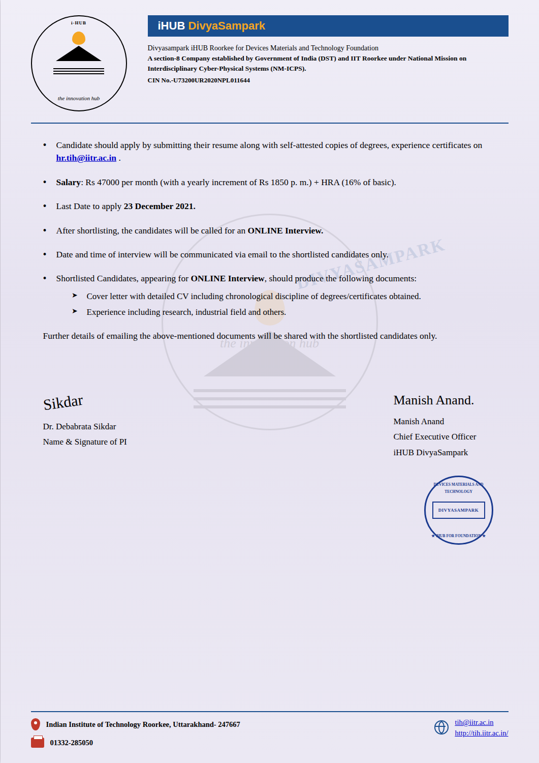i-HUB
भारत
DIVYA
the innovation hub
iHUB DivyaSampark
Divyasampark iHUB Roorkee for Devices Materials and Technology Foundation
A section-8 Company established by Government of India (DST) and IIT Roorkee under National Mission on Interdisciplinary Cyber-Physical Systems (NM-ICPS).
CIN No.-U73200UR2020NPL011644
DIVYASAMPARK
the innovation hub
Candidate should apply by submitting their resume along with self-attested copies of degrees, experience certificates on hr.tih@iitr.ac.in .
Salary: Rs 47000 per month (with a yearly increment of Rs 1850 p. m.) + HRA (16% of basic).
Last Date to apply 23 December 2021.
After shortlisting, the candidates will be called for an ONLINE Interview.
Date and time of interview will be communicated via email to the shortlisted candidates only.
Shortlisted Candidates, appearing for ONLINE Interview, should produce the following documents:
Cover letter with detailed CV including chronological discipline of degrees/certificates obtained.
Experience including research, industrial field and others.
Further details of emailing the above-mentioned documents will be shared with the shortlisted candidates only.
Sikdar
Dr. Debabrata Sikdar
Name & Signature of PI
Manish Anand.
Manish Anand
Chief Executive Officer
iHUB DivyaSampark
DEVICES MATERIALS AND TECHNOLOGY
DIVYASAMPARK
★ iHUB FOR FOUNDATION ★
Indian Institute of Technology Roorkee, Uttarakhand- 247667
01332-285050
tih@iitr.ac.in http://tih.iitr.ac.in/